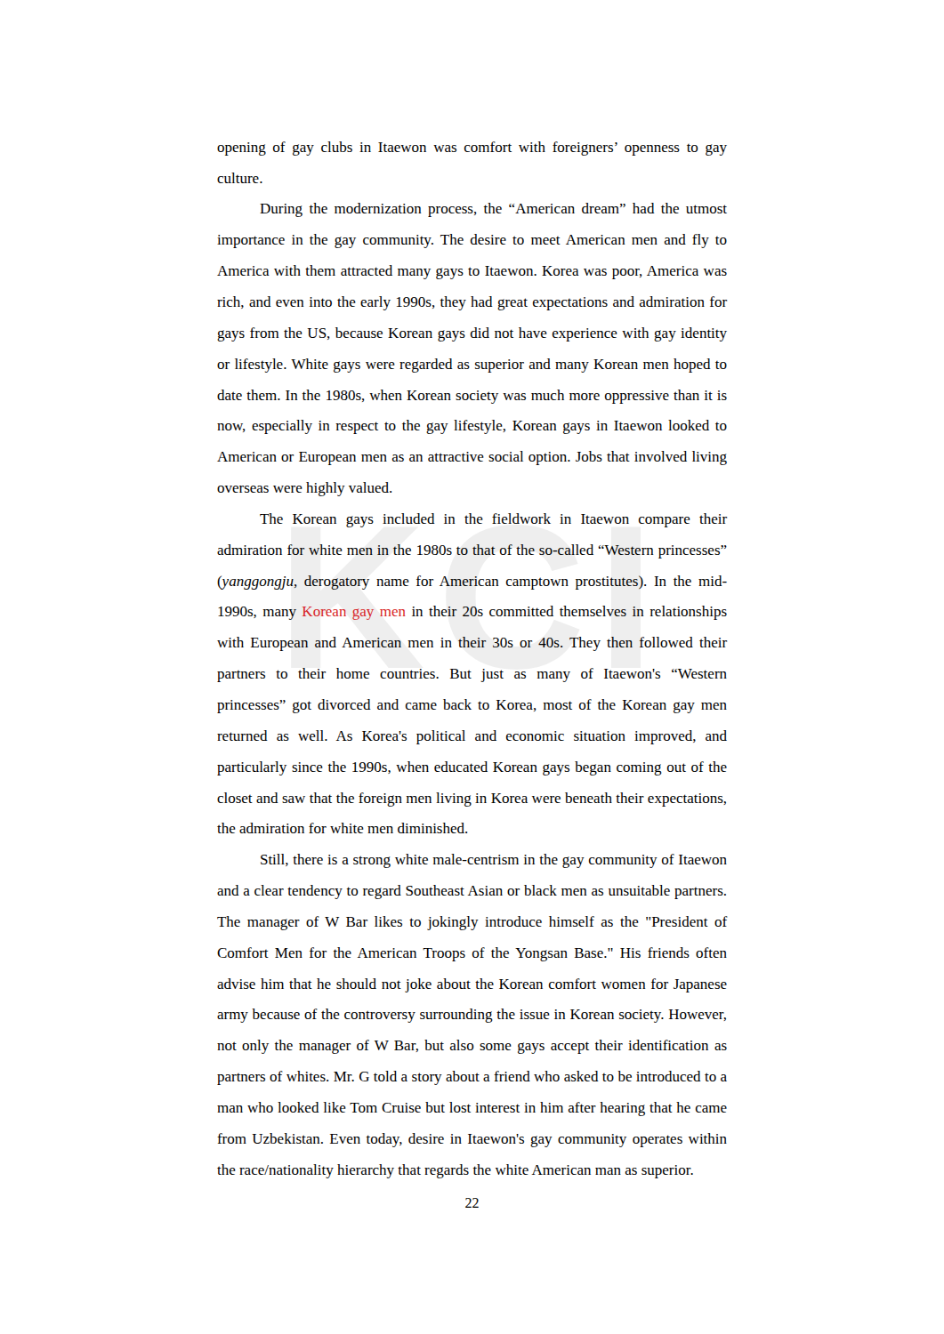KCI
opening of gay clubs in Itaewon was comfort with foreigners’ openness to gay culture.
During the modernization process, the “American dream” had the utmost importance in the gay community. The desire to meet American men and fly to America with them attracted many gays to Itaewon. Korea was poor, America was rich, and even into the early 1990s, they had great expectations and admiration for gays from the US, because Korean gays did not have experience with gay identity or lifestyle. White gays were regarded as superior and many Korean men hoped to date them. In the 1980s, when Korean society was much more oppressive than it is now, especially in respect to the gay lifestyle, Korean gays in Itaewon looked to American or European men as an attractive social option. Jobs that involved living overseas were highly valued.
The Korean gays included in the fieldwork in Itaewon compare their admiration for white men in the 1980s to that of the so-called “Western princesses” (yanggongju, derogatory name for American camptown prostitutes). In the mid-1990s, many Korean gay men in their 20s committed themselves in relationships with European and American men in their 30s or 40s. They then followed their partners to their home countries. But just as many of Itaewon's “Western princesses” got divorced and came back to Korea, most of the Korean gay men returned as well. As Korea's political and economic situation improved, and particularly since the 1990s, when educated Korean gays began coming out of the closet and saw that the foreign men living in Korea were beneath their expectations, the admiration for white men diminished.
Still, there is a strong white male-centrism in the gay community of Itaewon and a clear tendency to regard Southeast Asian or black men as unsuitable partners. The manager of W Bar likes to jokingly introduce himself as the "President of Comfort Men for the American Troops of the Yongsan Base." His friends often advise him that he should not joke about the Korean comfort women for Japanese army because of the controversy surrounding the issue in Korean society. However, not only the manager of W Bar, but also some gays accept their identification as partners of whites. Mr. G told a story about a friend who asked to be introduced to a man who looked like Tom Cruise but lost interest in him after hearing that he came from Uzbekistan. Even today, desire in Itaewon's gay community operates within the race/nationality hierarchy that regards the white American man as superior.
22